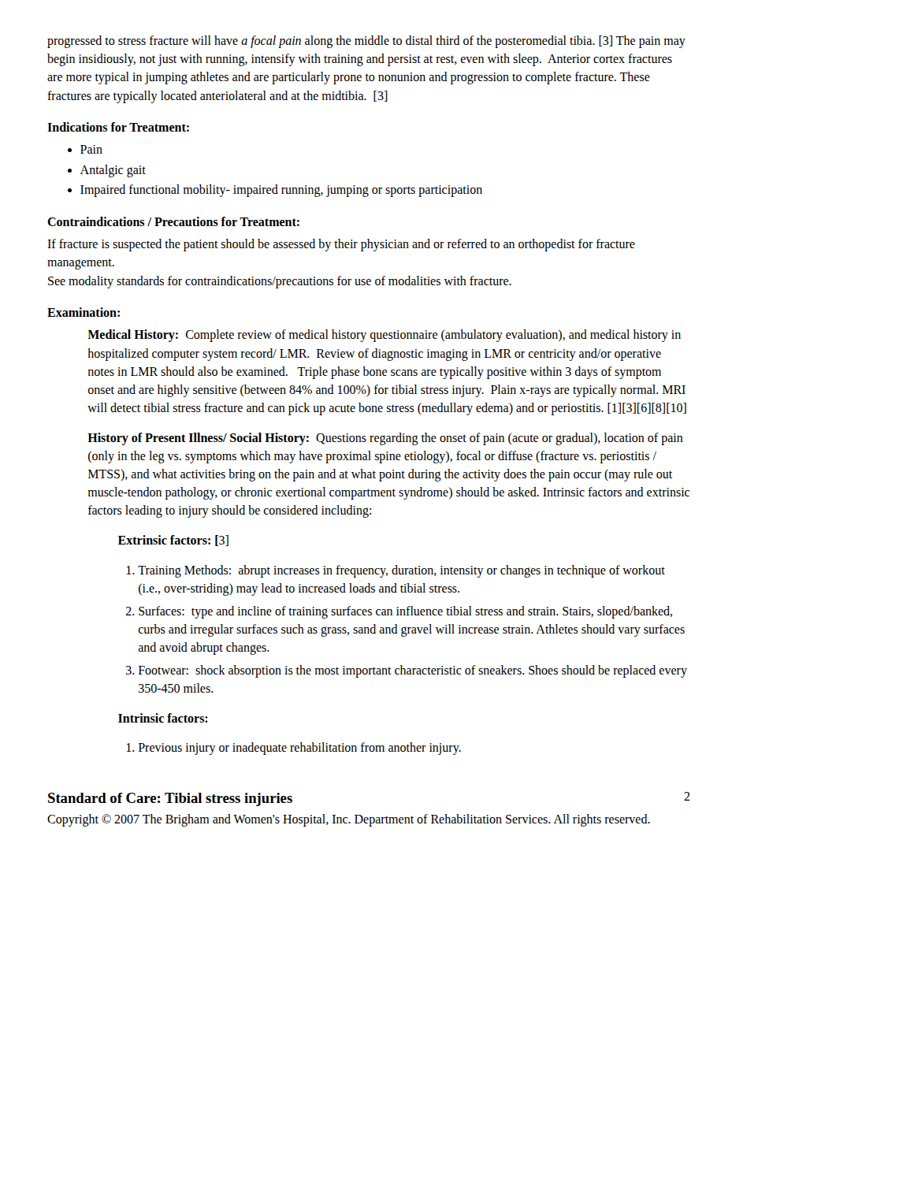progressed to stress fracture will have a focal pain along the middle to distal third of the posteromedial tibia. [3] The pain may begin insidiously, not just with running, intensify with training and persist at rest, even with sleep. Anterior cortex fractures are more typical in jumping athletes and are particularly prone to nonunion and progression to complete fracture. These fractures are typically located anteriolateral and at the midtibia. [3]
Indications for Treatment:
Pain
Antalgic gait
Impaired functional mobility- impaired running, jumping or sports participation
Contraindications / Precautions for Treatment:
If fracture is suspected the patient should be assessed by their physician and or referred to an orthopedist for fracture management.
See modality standards for contraindications/precautions for use of modalities with fracture.
Examination:
Medical History: Complete review of medical history questionnaire (ambulatory evaluation), and medical history in hospitalized computer system record/ LMR. Review of diagnostic imaging in LMR or centricity and/or operative notes in LMR should also be examined. Triple phase bone scans are typically positive within 3 days of symptom onset and are highly sensitive (between 84% and 100%) for tibial stress injury. Plain x-rays are typically normal. MRI will detect tibial stress fracture and can pick up acute bone stress (medullary edema) and or periostitis. [1][3][6][8][10]
History of Present Illness/ Social History: Questions regarding the onset of pain (acute or gradual), location of pain (only in the leg vs. symptoms which may have proximal spine etiology), focal or diffuse (fracture vs. periostitis / MTSS), and what activities bring on the pain and at what point during the activity does the pain occur (may rule out muscle-tendon pathology, or chronic exertional compartment syndrome) should be asked. Intrinsic factors and extrinsic factors leading to injury should be considered including:
Extrinsic factors: [3]
Training Methods: abrupt increases in frequency, duration, intensity or changes in technique of workout (i.e., over-striding) may lead to increased loads and tibial stress.
Surfaces: type and incline of training surfaces can influence tibial stress and strain. Stairs, sloped/banked, curbs and irregular surfaces such as grass, sand and gravel will increase strain. Athletes should vary surfaces and avoid abrupt changes.
Footwear: shock absorption is the most important characteristic of sneakers. Shoes should be replaced every 350-450 miles.
Intrinsic factors:
Previous injury or inadequate rehabilitation from another injury.
2
Standard of Care: Tibial stress injuries
Copyright © 2007 The Brigham and Women's Hospital, Inc. Department of Rehabilitation Services. All rights reserved.